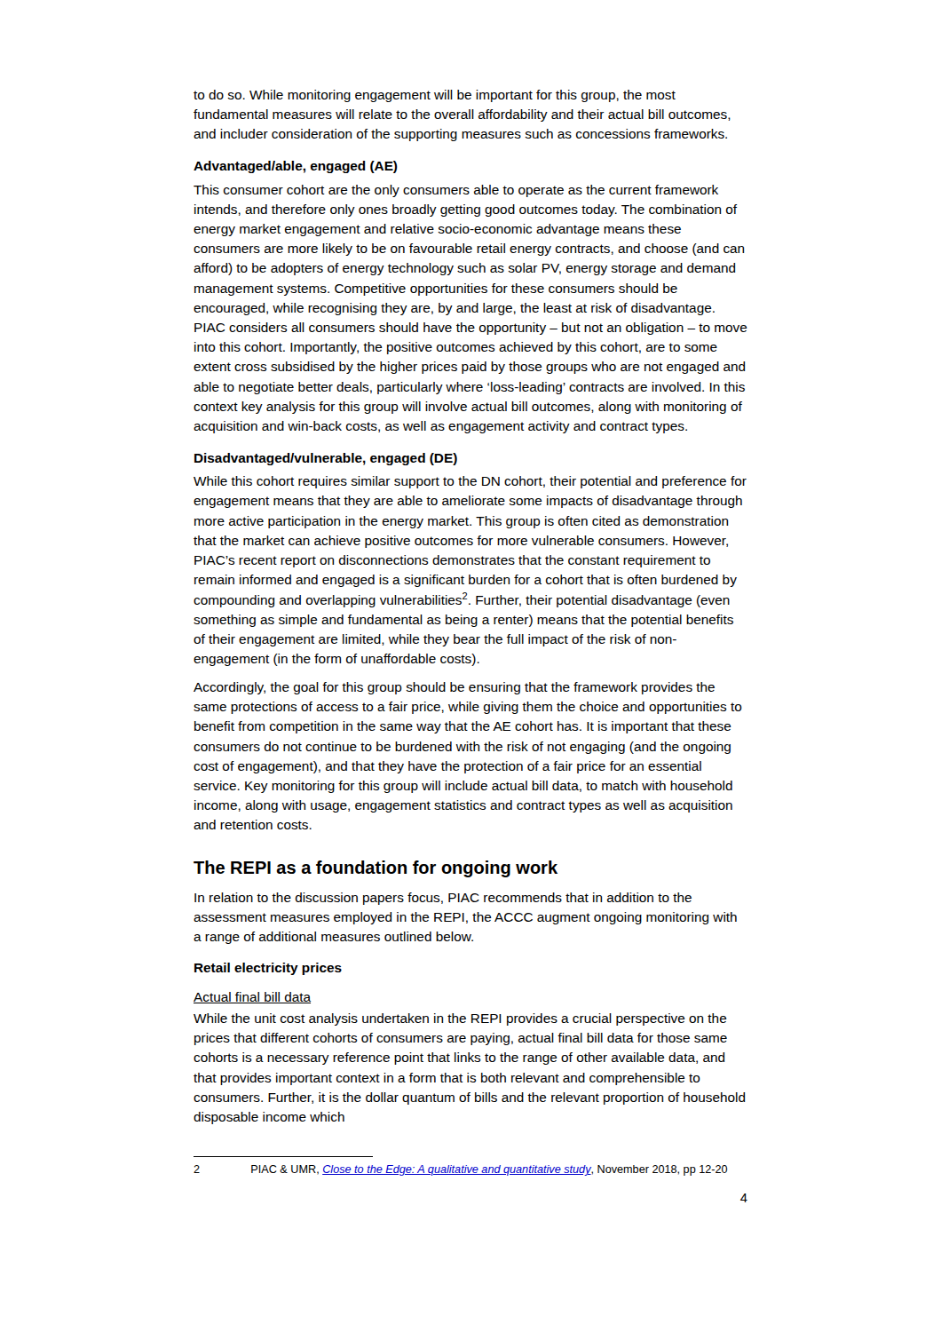to do so. While monitoring engagement will be important for this group, the most fundamental measures will relate to the overall affordability and their actual bill outcomes, and includer consideration of the supporting measures such as concessions frameworks.
Advantaged/able, engaged (AE)
This consumer cohort are the only consumers able to operate as the current framework intends, and therefore only ones broadly getting good outcomes today. The combination of energy market engagement and relative socio-economic advantage means these consumers are more likely to be on favourable retail energy contracts, and choose (and can afford) to be adopters of energy technology such as solar PV, energy storage and demand management systems. Competitive opportunities for these consumers should be encouraged, while recognising they are, by and large, the least at risk of disadvantage. PIAC considers all consumers should have the opportunity – but not an obligation – to move into this cohort. Importantly, the positive outcomes achieved by this cohort, are to some extent cross subsidised by the higher prices paid by those groups who are not engaged and able to negotiate better deals, particularly where ‘loss-leading’ contracts are involved. In this context key analysis for this group will involve actual bill outcomes, along with monitoring of acquisition and win-back costs, as well as engagement activity and contract types.
Disadvantaged/vulnerable, engaged (DE)
While this cohort requires similar support to the DN cohort, their potential and preference for engagement means that they are able to ameliorate some impacts of disadvantage through more active participation in the energy market. This group is often cited as demonstration that the market can achieve positive outcomes for more vulnerable consumers. However, PIAC’s recent report on disconnections demonstrates that the constant requirement to remain informed and engaged is a significant burden for a cohort that is often burdened by compounding and overlapping vulnerabilities2. Further, their potential disadvantage (even something as simple and fundamental as being a renter) means that the potential benefits of their engagement are limited, while they bear the full impact of the risk of non-engagement (in the form of unaffordable costs).
Accordingly, the goal for this group should be ensuring that the framework provides the same protections of access to a fair price, while giving them the choice and opportunities to benefit from competition in the same way that the AE cohort has. It is important that these consumers do not continue to be burdened with the risk of not engaging (and the ongoing cost of engagement), and that they have the protection of a fair price for an essential service. Key monitoring for this group will include actual bill data, to match with household income, along with usage, engagement statistics and contract types as well as acquisition and retention costs.
The REPI as a foundation for ongoing work
In relation to the discussion papers focus, PIAC recommends that in addition to the assessment measures employed in the REPI, the ACCC augment ongoing monitoring with a range of additional measures outlined below.
Retail electricity prices
Actual final bill data
While the unit cost analysis undertaken in the REPI provides a crucial perspective on the prices that different cohorts of consumers are paying, actual final bill data for those same cohorts is a necessary reference point that links to the range of other available data, and that provides important context in a form that is both relevant and comprehensible to consumers. Further, it is the dollar quantum of bills and the relevant proportion of household disposable income which
2
PIAC & UMR, Close to the Edge: A qualitative and quantitative study, November 2018, pp 12-20
4